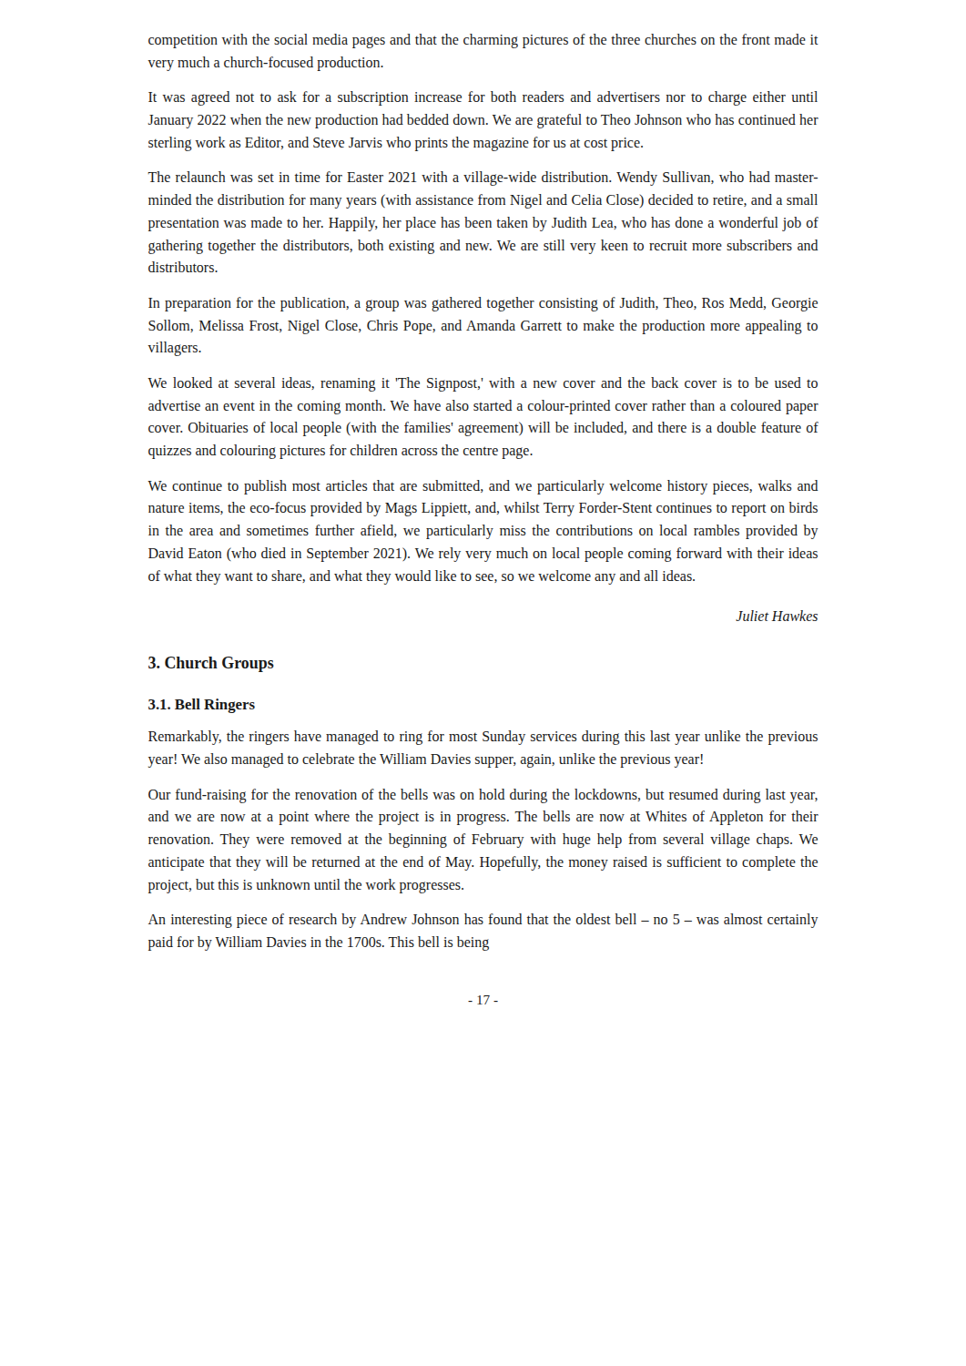competition with the social media pages and that the charming pictures of the three churches on the front made it very much a church-focused production.
It was agreed not to ask for a subscription increase for both readers and advertisers nor to charge either until January 2022 when the new production had bedded down. We are grateful to Theo Johnson who has continued her sterling work as Editor, and Steve Jarvis who prints the magazine for us at cost price.
The relaunch was set in time for Easter 2021 with a village-wide distribution. Wendy Sullivan, who had master-minded the distribution for many years (with assistance from Nigel and Celia Close) decided to retire, and a small presentation was made to her. Happily, her place has been taken by Judith Lea, who has done a wonderful job of gathering together the distributors, both existing and new. We are still very keen to recruit more subscribers and distributors.
In preparation for the publication, a group was gathered together consisting of Judith, Theo, Ros Medd, Georgie Sollom, Melissa Frost, Nigel Close, Chris Pope, and Amanda Garrett to make the production more appealing to villagers.
We looked at several ideas, renaming it 'The Signpost,' with a new cover and the back cover is to be used to advertise an event in the coming month. We have also started a colour-printed cover rather than a coloured paper cover. Obituaries of local people (with the families' agreement) will be included, and there is a double feature of quizzes and colouring pictures for children across the centre page.
We continue to publish most articles that are submitted, and we particularly welcome history pieces, walks and nature items, the eco-focus provided by Mags Lippiett, and, whilst Terry Forder-Stent continues to report on birds in the area and sometimes further afield, we particularly miss the contributions on local rambles provided by David Eaton (who died in September 2021). We rely very much on local people coming forward with their ideas of what they want to share, and what they would like to see, so we welcome any and all ideas.
Juliet Hawkes
3. Church Groups
3.1. Bell Ringers
Remarkably, the ringers have managed to ring for most Sunday services during this last year unlike the previous year! We also managed to celebrate the William Davies supper, again, unlike the previous year!
Our fund-raising for the renovation of the bells was on hold during the lockdowns, but resumed during last year, and we are now at a point where the project is in progress. The bells are now at Whites of Appleton for their renovation. They were removed at the beginning of February with huge help from several village chaps. We anticipate that they will be returned at the end of May. Hopefully, the money raised is sufficient to complete the project, but this is unknown until the work progresses.
An interesting piece of research by Andrew Johnson has found that the oldest bell – no 5 – was almost certainly paid for by William Davies in the 1700s. This bell is being
- 17 -